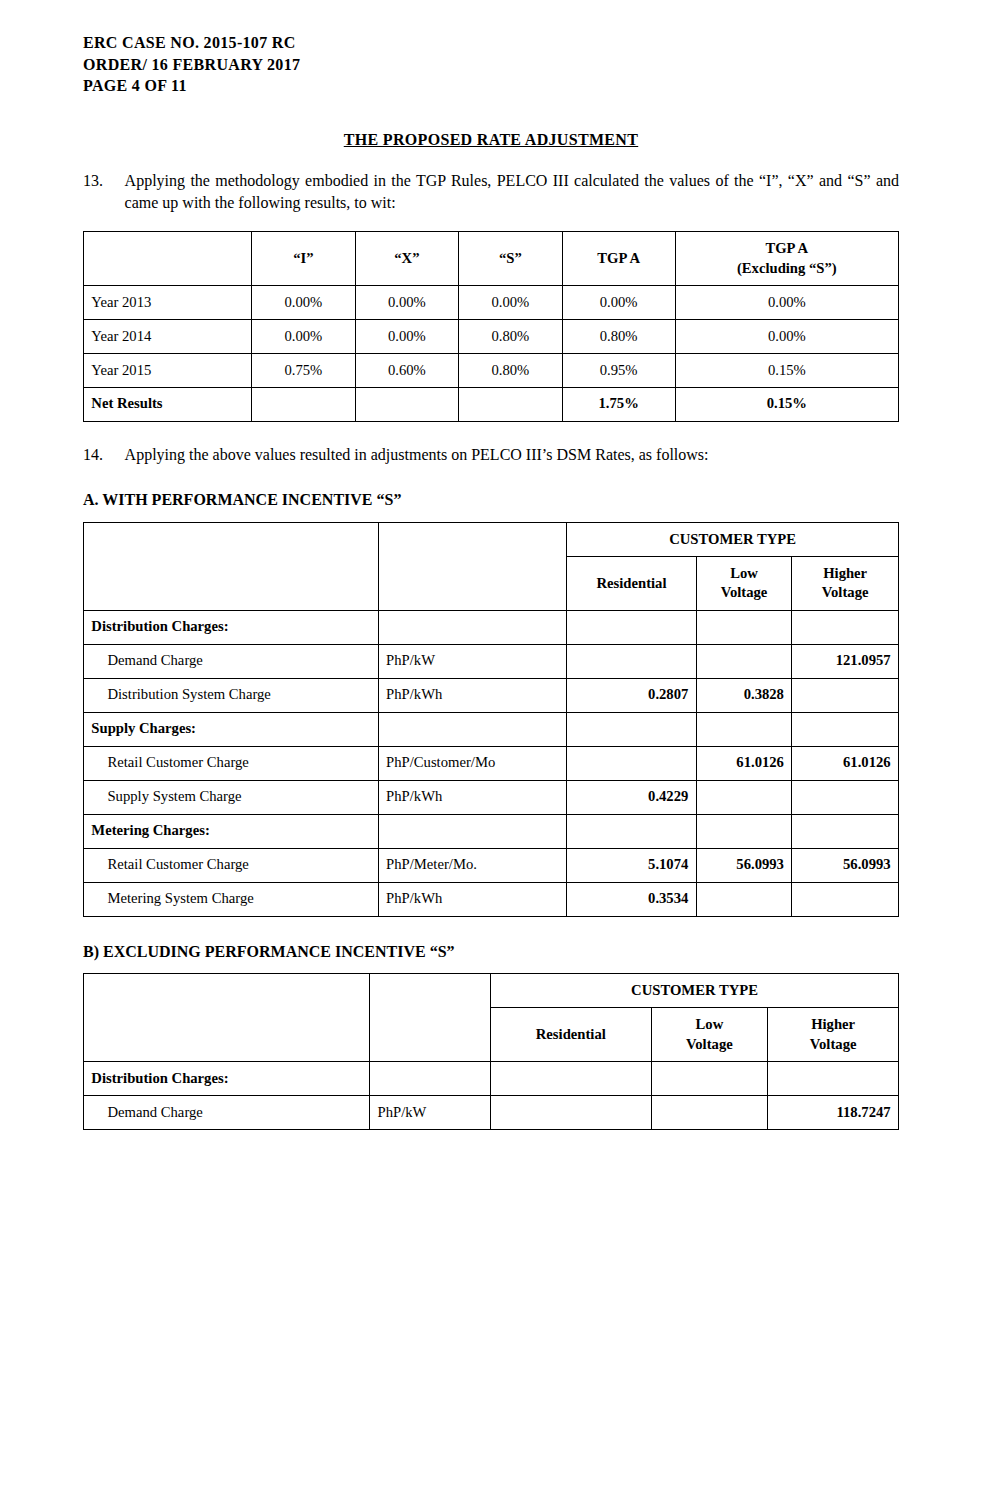ERC CASE NO. 2015-107 RC
ORDER/ 16 FEBRUARY 2017
PAGE 4 OF 11
THE PROPOSED RATE ADJUSTMENT
13. Applying the methodology embodied in the TGP Rules, PELCO III calculated the values of the “I”, “X” and “S” and came up with the following results, to wit:
| | “I” | “X” | “S” | TGP A | TGP A (Excluding “S”) |
| --- | --- | --- | --- | --- | --- |
| Year 2013 | 0.00% | 0.00% | 0.00% | 0.00% | 0.00% |
| Year 2014 | 0.00% | 0.00% | 0.80% | 0.80% | 0.00% |
| Year 2015 | 0.75% | 0.60% | 0.80% | 0.95% | 0.15% |
| Net Results | | | | 1.75% | 0.15% |
14. Applying the above values resulted in adjustments on PELCO III’s DSM Rates, as follows:
A. WITH PERFORMANCE INCENTIVE “S”
| | | CUSTOMER TYPE |
| --- | --- | --- |
| Residential | Low Voltage | Higher Voltage |
| Distribution Charges: | | | | |
| Demand Charge | PhP/kW | | | 121.0957 |
| Distribution System Charge | PhP/kWh | 0.2807 | 0.3828 | |
| Supply Charges: | | | | |
| Retail Customer Charge | PhP/Customer/Mo | | 61.0126 | 61.0126 |
| Supply System Charge | PhP/kWh | 0.4229 | | |
| Metering Charges: | | | | |
| Retail Customer Charge | PhP/Meter/Mo. | 5.1074 | 56.0993 | 56.0993 |
| Metering System Charge | PhP/kWh | 0.3534 | | |
B) EXCLUDING PERFORMANCE INCENTIVE “S”
| | | CUSTOMER TYPE |
| --- | --- | --- |
| Residential | Low Voltage | Higher Voltage |
| Distribution Charges: | | | | |
| Demand Charge | PhP/kW | | | 118.7247 |